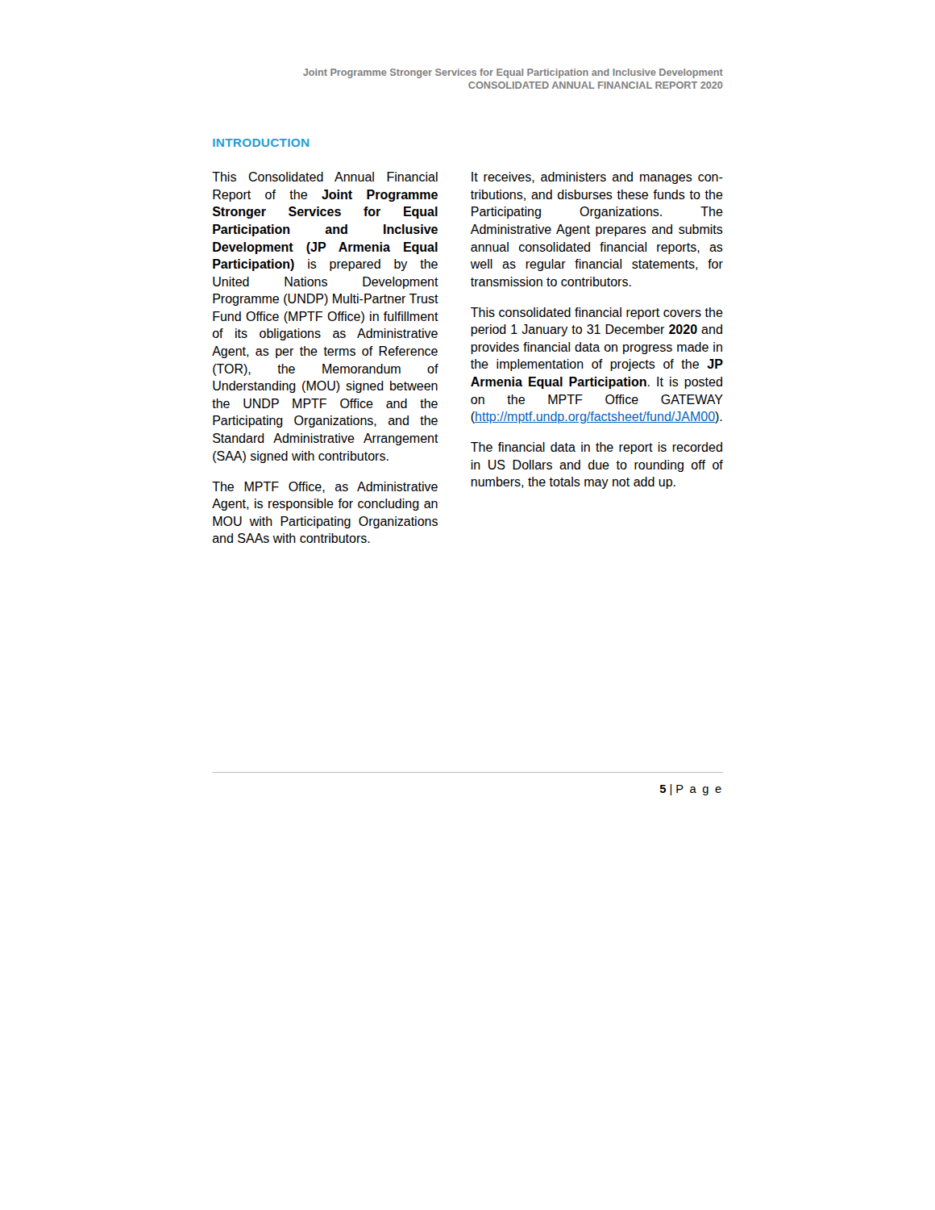Joint Programme Stronger Services for Equal Participation and Inclusive Development CONSOLIDATED ANNUAL FINANCIAL REPORT 2020
INTRODUCTION
This Consolidated Annual Financial Report of the Joint Programme Stronger Services for Equal Participation and Inclusive Development (JP Armenia Equal Participation) is prepared by the United Nations Development Programme (UNDP) Multi-Partner Trust Fund Office (MPTF Office) in fulfillment of its obligations as Administrative Agent, as per the terms of Reference (TOR), the Memorandum of Understanding (MOU) signed between the UNDP MPTF Office and the Participating Organizations, and the Standard Administrative Arrangement (SAA) signed with contributors.
The MPTF Office, as Administrative Agent, is responsible for concluding an MOU with Participating Organizations and SAAs with contributors.
It receives, administers and manages contributions, and disburses these funds to the Participating Organizations. The Administrative Agent prepares and submits annual consolidated financial reports, as well as regular financial statements, for transmission to contributors.
This consolidated financial report covers the period 1 January to 31 December 2020 and provides financial data on progress made in the implementation of projects of the JP Armenia Equal Participation. It is posted on the MPTF Office GATEWAY (http://mptf.undp.org/factsheet/fund/JAM00).
The financial data in the report is recorded in US Dollars and due to rounding off of numbers, the totals may not add up.
5 | P a g e